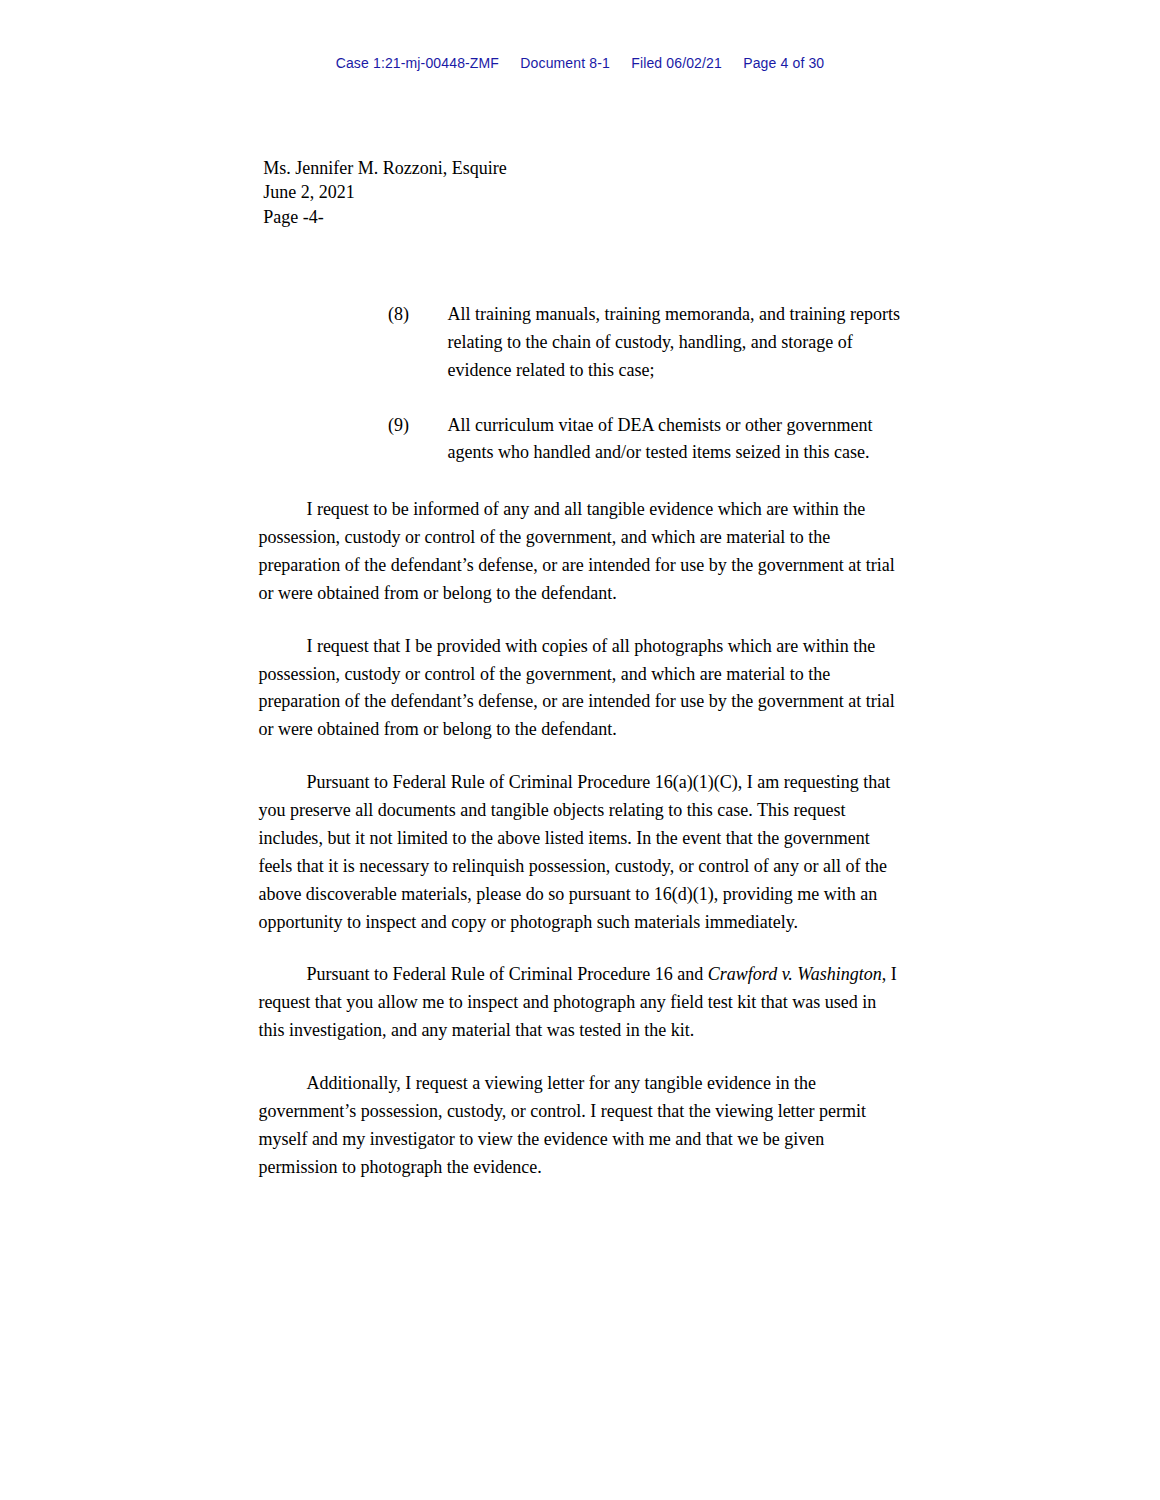Case 1:21-mj-00448-ZMF Document 8-1 Filed 06/02/21 Page 4 of 30
Ms. Jennifer M. Rozzoni, Esquire
June 2, 2021
Page -4-
(8) All training manuals, training memoranda, and training reports relating to the chain of custody, handling, and storage of evidence related to this case;
(9) All curriculum vitae of DEA chemists or other government agents who handled and/or tested items seized in this case.
I request to be informed of any and all tangible evidence which are within the possession, custody or control of the government, and which are material to the preparation of the defendant’s defense, or are intended for use by the government at trial or were obtained from or belong to the defendant.
I request that I be provided with copies of all photographs which are within the possession, custody or control of the government, and which are material to the preparation of the defendant’s defense, or are intended for use by the government at trial or were obtained from or belong to the defendant.
Pursuant to Federal Rule of Criminal Procedure 16(a)(1)(C), I am requesting that you preserve all documents and tangible objects relating to this case. This request includes, but it not limited to the above listed items. In the event that the government feels that it is necessary to relinquish possession, custody, or control of any or all of the above discoverable materials, please do so pursuant to 16(d)(1), providing me with an opportunity to inspect and copy or photograph such materials immediately.
Pursuant to Federal Rule of Criminal Procedure 16 and Crawford v. Washington, I request that you allow me to inspect and photograph any field test kit that was used in this investigation, and any material that was tested in the kit.
Additionally, I request a viewing letter for any tangible evidence in the government’s possession, custody, or control. I request that the viewing letter permit myself and my investigator to view the evidence with me and that we be given permission to photograph the evidence.